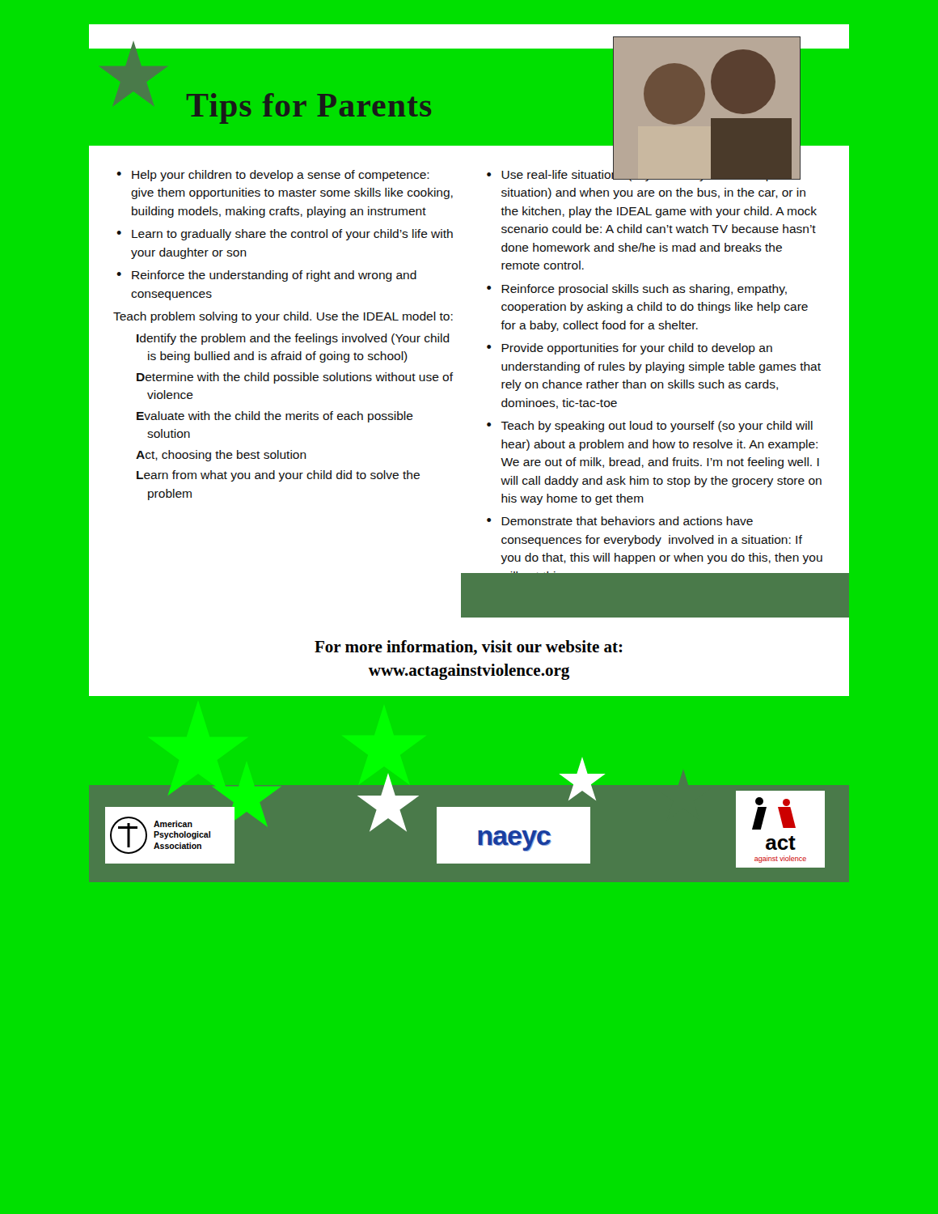Tips for Parents
Help your children to develop a sense of competence: give them opportunities to master some skills like cooking, building models, making crafts, playing an instrument
Learn to gradually share the control of your child’s life with your daughter or son
Reinforce the understanding of right and wrong and consequences
Teach problem solving to your child. Use the IDEAL model to:
Identify the problem and the feelings involved (Your child is being bullied and is afraid of going to school)
Determine with the child possible solutions without use of violence
Evaluate with the child the merits of each possible solution
Act, choosing the best solution
Learn from what you and your child did to solve the problem
Use real-life situations (in your family or make-up a situation) and when you are on the bus, in the car, or in the kitchen, play the IDEAL game with your child. A mock scenario could be: A child can’t watch TV because hasn’t done homework and she/he is mad and breaks the remote control.
Reinforce prosocial skills such as sharing, empathy, cooperation by asking a child to do things like help care for a baby, collect food for a shelter.
Provide opportunities for your child to develop an understanding of rules by playing simple table games that rely on chance rather than on skills such as cards, dominoes, tic-tac-toe
Teach by speaking out loud to yourself (so your child will hear) about a problem and how to resolve it. An example: We are out of milk, bread, and fruits. I’m not feeling well. I will call daddy and ask him to stop by the grocery store on his way home to get them
Demonstrate that behaviors and actions have consequences for everybody involved in a situation: If you do that, this will happen or when you do this, then you will get this
For more information, visit our website at:
www.actagainstviolence.org
American
Psychological
Association
naeyc
act
against violence